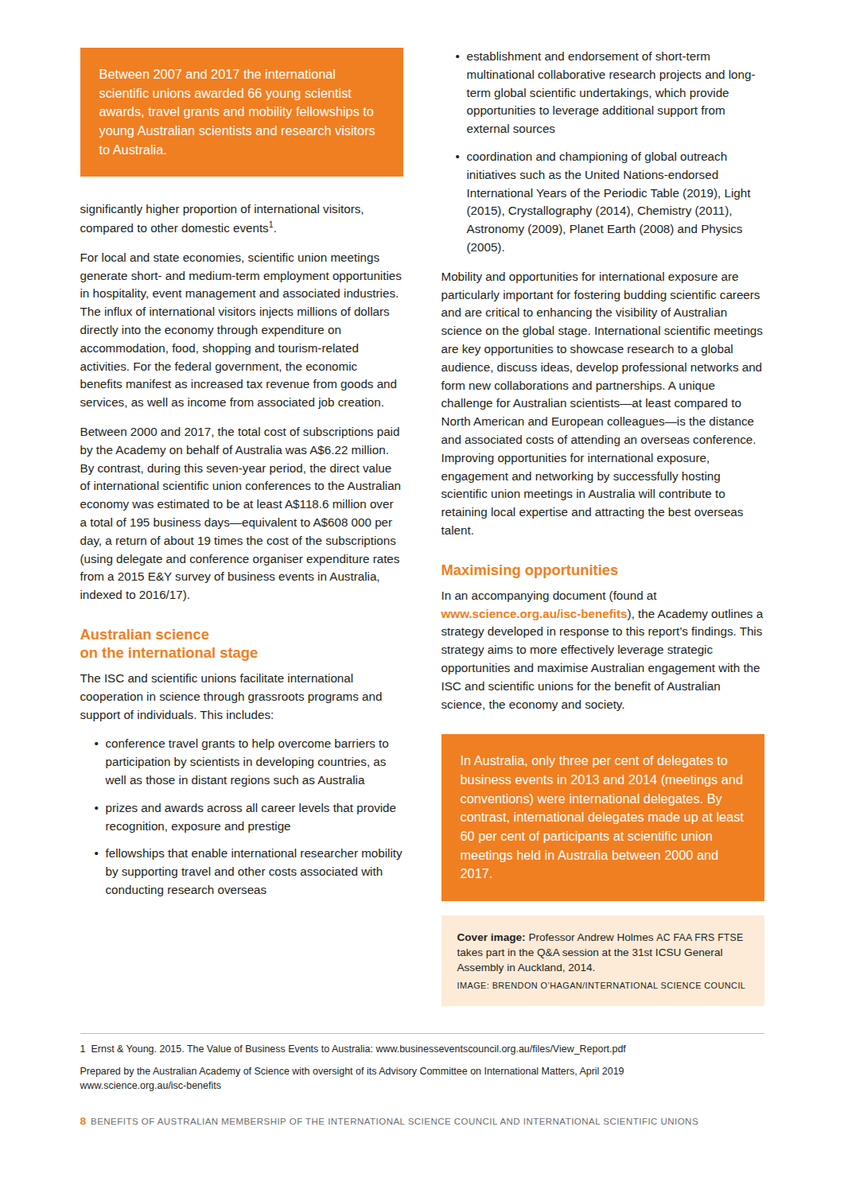Between 2007 and 2017 the international scientific unions awarded 66 young scientist awards, travel grants and mobility fellowships to young Australian scientists and research visitors to Australia.
significantly higher proportion of international visitors, compared to other domestic events1.
For local and state economies, scientific union meetings generate short- and medium-term employment opportunities in hospitality, event management and associated industries. The influx of international visitors injects millions of dollars directly into the economy through expenditure on accommodation, food, shopping and tourism-related activities. For the federal government, the economic benefits manifest as increased tax revenue from goods and services, as well as income from associated job creation.
Between 2000 and 2017, the total cost of subscriptions paid by the Academy on behalf of Australia was A$6.22 million. By contrast, during this seven-year period, the direct value of international scientific union conferences to the Australian economy was estimated to be at least A$118.6 million over a total of 195 business days—equivalent to A$608 000 per day, a return of about 19 times the cost of the subscriptions (using delegate and conference organiser expenditure rates from a 2015 E&Y survey of business events in Australia, indexed to 2016/17).
Australian science
on the international stage
The ISC and scientific unions facilitate international cooperation in science through grassroots programs and support of individuals. This includes:
conference travel grants to help overcome barriers to participation by scientists in developing countries, as well as those in distant regions such as Australia
prizes and awards across all career levels that provide recognition, exposure and prestige
fellowships that enable international researcher mobility by supporting travel and other costs associated with conducting research overseas
establishment and endorsement of short-term multinational collaborative research projects and long-term global scientific undertakings, which provide opportunities to leverage additional support from external sources
coordination and championing of global outreach initiatives such as the United Nations-endorsed International Years of the Periodic Table (2019), Light (2015), Crystallography (2014), Chemistry (2011), Astronomy (2009), Planet Earth (2008) and Physics (2005).
Mobility and opportunities for international exposure are particularly important for fostering budding scientific careers and are critical to enhancing the visibility of Australian science on the global stage. International scientific meetings are key opportunities to showcase research to a global audience, discuss ideas, develop professional networks and form new collaborations and partnerships. A unique challenge for Australian scientists—at least compared to North American and European colleagues—is the distance and associated costs of attending an overseas conference. Improving opportunities for international exposure, engagement and networking by successfully hosting scientific union meetings in Australia will contribute to retaining local expertise and attracting the best overseas talent.
Maximising opportunities
In an accompanying document (found at www.science.org.au/isc-benefits), the Academy outlines a strategy developed in response to this report’s findings. This strategy aims to more effectively leverage strategic opportunities and maximise Australian engagement with the ISC and scientific unions for the benefit of Australian science, the economy and society.
In Australia, only three per cent of delegates to business events in 2013 and 2014 (meetings and conventions) were international delegates. By contrast, international delegates made up at least 60 per cent of participants at scientific union meetings held in Australia between 2000 and 2017.
Cover image: Professor Andrew Holmes AC FAA FRS FTSE takes part in the Q&A session at the 31st ICSU General Assembly in Auckland, 2014. Image: Brendon O’Hagan/International Science Council
1 Ernst & Young. 2015. The Value of Business Events to Australia: www.businesseventscouncil.org.au/files/View_Report.pdf
Prepared by the Australian Academy of Science with oversight of its Advisory Committee on International Matters, April 2019
www.science.org.au/isc-benefits
8 Benefits of Australian membership of the International Science Council and international scientific unions